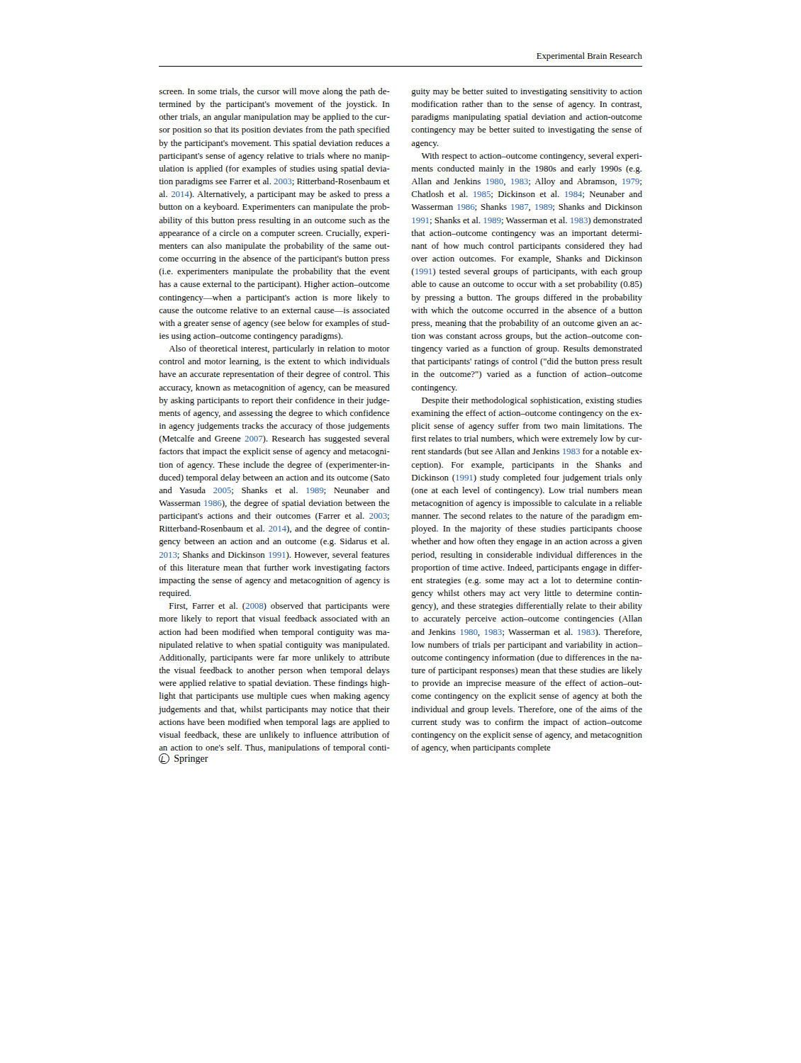Experimental Brain Research
screen. In some trials, the cursor will move along the path determined by the participant's movement of the joystick. In other trials, an angular manipulation may be applied to the cursor position so that its position deviates from the path specified by the participant's movement. This spatial deviation reduces a participant's sense of agency relative to trials where no manipulation is applied (for examples of studies using spatial deviation paradigms see Farrer et al. 2003; Ritterband-Rosenbaum et al. 2014). Alternatively, a participant may be asked to press a button on a keyboard. Experimenters can manipulate the probability of this button press resulting in an outcome such as the appearance of a circle on a computer screen. Crucially, experimenters can also manipulate the probability of the same outcome occurring in the absence of the participant's button press (i.e. experimenters manipulate the probability that the event has a cause external to the participant). Higher action–outcome contingency—when a participant's action is more likely to cause the outcome relative to an external cause—is associated with a greater sense of agency (see below for examples of studies using action–outcome contingency paradigms).
Also of theoretical interest, particularly in relation to motor control and motor learning, is the extent to which individuals have an accurate representation of their degree of control. This accuracy, known as metacognition of agency, can be measured by asking participants to report their confidence in their judgements of agency, and assessing the degree to which confidence in agency judgements tracks the accuracy of those judgements (Metcalfe and Greene 2007). Research has suggested several factors that impact the explicit sense of agency and metacognition of agency. These include the degree of (experimenter-induced) temporal delay between an action and its outcome (Sato and Yasuda 2005; Shanks et al. 1989; Neunaber and Wasserman 1986), the degree of spatial deviation between the participant's actions and their outcomes (Farrer et al. 2003; Ritterband-Rosenbaum et al. 2014), and the degree of contingency between an action and an outcome (e.g. Sidarus et al. 2013; Shanks and Dickinson 1991). However, several features of this literature mean that further work investigating factors impacting the sense of agency and metacognition of agency is required.
First, Farrer et al. (2008) observed that participants were more likely to report that visual feedback associated with an action had been modified when temporal contiguity was manipulated relative to when spatial contiguity was manipulated. Additionally, participants were far more unlikely to attribute the visual feedback to another person when temporal delays were applied relative to spatial deviation. These findings highlight that participants use multiple cues when making agency judgements and that, whilst participants may notice that their actions have been modified when temporal lags are applied to visual feedback, these are unlikely to influence attribution of an action to one's self. Thus, manipulations of temporal contiguity may be better suited to investigating sensitivity to action modification rather than to the sense of agency. In contrast, paradigms manipulating spatial deviation and action-outcome contingency may be better suited to investigating the sense of agency.
With respect to action–outcome contingency, several experiments conducted mainly in the 1980s and early 1990s (e.g. Allan and Jenkins 1980, 1983; Alloy and Abramson, 1979; Chatlosh et al. 1985; Dickinson et al. 1984; Neunaber and Wasserman 1986; Shanks 1987, 1989; Shanks and Dickinson 1991; Shanks et al. 1989; Wasserman et al. 1983) demonstrated that action–outcome contingency was an important determinant of how much control participants considered they had over action outcomes. For example, Shanks and Dickinson (1991) tested several groups of participants, with each group able to cause an outcome to occur with a set probability (0.85) by pressing a button. The groups differed in the probability with which the outcome occurred in the absence of a button press, meaning that the probability of an outcome given an action was constant across groups, but the action–outcome contingency varied as a function of group. Results demonstrated that participants' ratings of control ("did the button press result in the outcome?") varied as a function of action–outcome contingency.
Despite their methodological sophistication, existing studies examining the effect of action–outcome contingency on the explicit sense of agency suffer from two main limitations. The first relates to trial numbers, which were extremely low by current standards (but see Allan and Jenkins 1983 for a notable exception). For example, participants in the Shanks and Dickinson (1991) study completed four judgement trials only (one at each level of contingency). Low trial numbers mean metacognition of agency is impossible to calculate in a reliable manner. The second relates to the nature of the paradigm employed. In the majority of these studies participants choose whether and how often they engage in an action across a given period, resulting in considerable individual differences in the proportion of time active. Indeed, participants engage in different strategies (e.g. some may act a lot to determine contingency whilst others may act very little to determine contingency), and these strategies differentially relate to their ability to accurately perceive action–outcome contingencies (Allan and Jenkins 1980, 1983; Wasserman et al. 1983). Therefore, low numbers of trials per participant and variability in action–outcome contingency information (due to differences in the nature of participant responses) mean that these studies are likely to provide an imprecise measure of the effect of action–outcome contingency on the explicit sense of agency at both the individual and group levels. Therefore, one of the aims of the current study was to confirm the impact of action–outcome contingency on the explicit sense of agency, and metacognition of agency, when participants complete
Springer